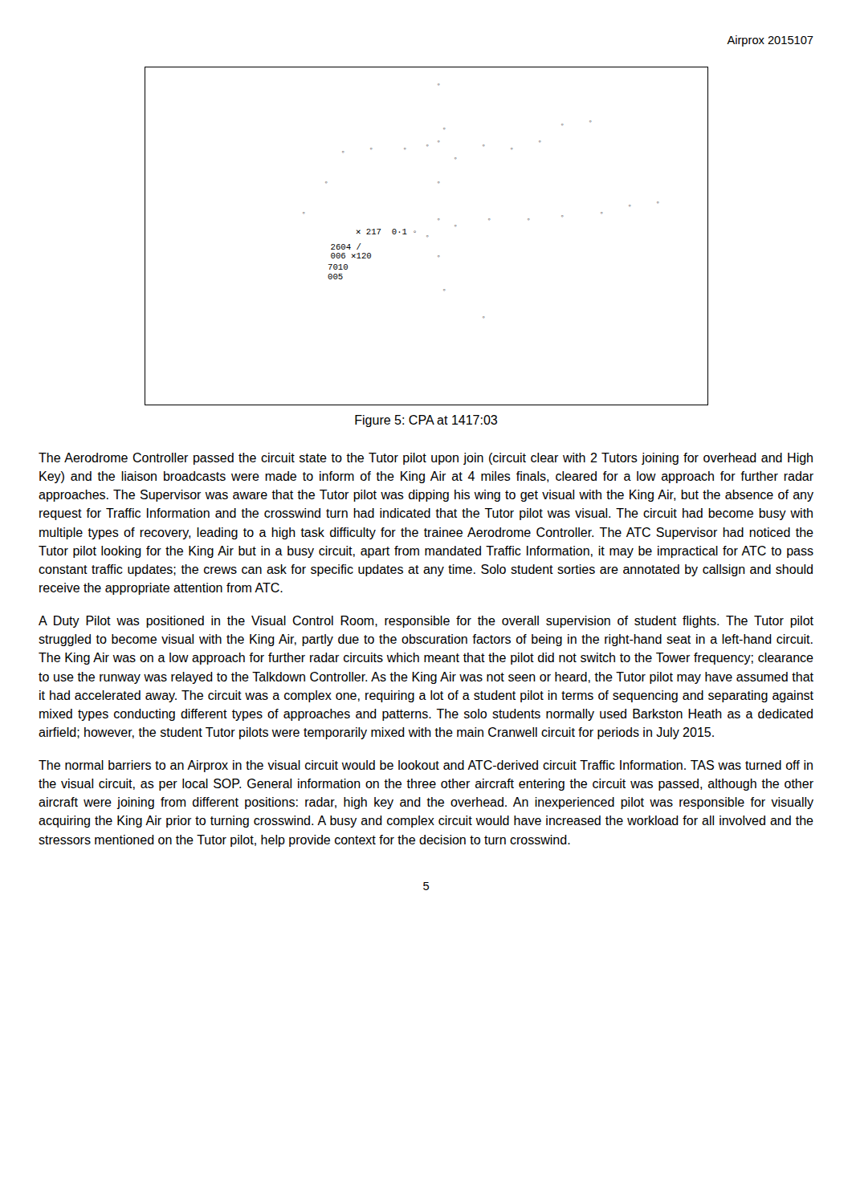Airprox 2015107
◦ ◦ ◦ ◦ ◦ ◦ ◦ ◦ ◦ ◦ ◦ ◦ ◦ ◦ ◦ ◦ ◦ ◦ ◦ ◦ ◦ ◦ ◦ ◦ ◦ ◦ ◦ ◦ ✕ 217 0·1 ◦ 2604 / 006 ✕120 7010 005
Figure 5: CPA at 1417:03
The Aerodrome Controller passed the circuit state to the Tutor pilot upon join (circuit clear with 2 Tutors joining for overhead and High Key) and the liaison broadcasts were made to inform of the King Air at 4 miles finals, cleared for a low approach for further radar approaches. The Supervisor was aware that the Tutor pilot was dipping his wing to get visual with the King Air, but the absence of any request for Traffic Information and the crosswind turn had indicated that the Tutor pilot was visual. The circuit had become busy with multiple types of recovery, leading to a high task difficulty for the trainee Aerodrome Controller. The ATC Supervisor had noticed the Tutor pilot looking for the King Air but in a busy circuit, apart from mandated Traffic Information, it may be impractical for ATC to pass constant traffic updates; the crews can ask for specific updates at any time. Solo student sorties are annotated by callsign and should receive the appropriate attention from ATC.
A Duty Pilot was positioned in the Visual Control Room, responsible for the overall supervision of student flights. The Tutor pilot struggled to become visual with the King Air, partly due to the obscuration factors of being in the right-hand seat in a left-hand circuit. The King Air was on a low approach for further radar circuits which meant that the pilot did not switch to the Tower frequency; clearance to use the runway was relayed to the Talkdown Controller. As the King Air was not seen or heard, the Tutor pilot may have assumed that it had accelerated away. The circuit was a complex one, requiring a lot of a student pilot in terms of sequencing and separating against mixed types conducting different types of approaches and patterns. The solo students normally used Barkston Heath as a dedicated airfield; however, the student Tutor pilots were temporarily mixed with the main Cranwell circuit for periods in July 2015.
The normal barriers to an Airprox in the visual circuit would be lookout and ATC-derived circuit Traffic Information. TAS was turned off in the visual circuit, as per local SOP. General information on the three other aircraft entering the circuit was passed, although the other aircraft were joining from different positions: radar, high key and the overhead. An inexperienced pilot was responsible for visually acquiring the King Air prior to turning crosswind. A busy and complex circuit would have increased the workload for all involved and the stressors mentioned on the Tutor pilot, help provide context for the decision to turn crosswind.
5